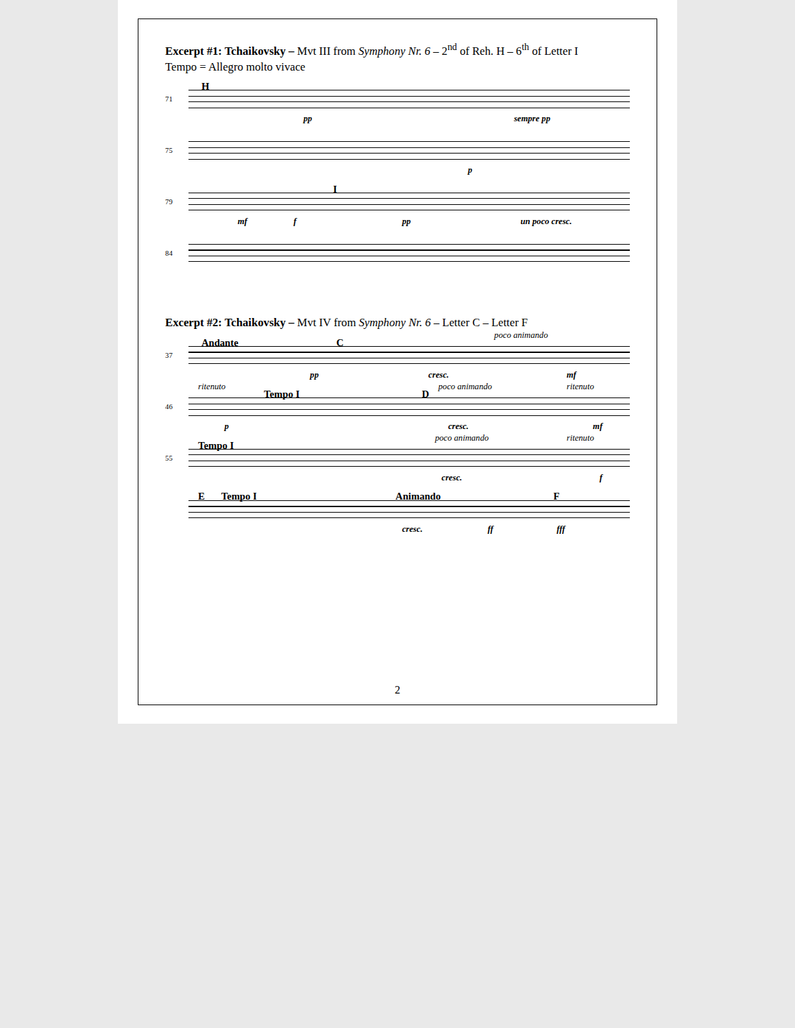Excerpt #1: Tchaikovsky – Mvt III from Symphony Nr. 6 – 2nd of Reh. H – 6th of Letter I
Tempo = Allegro molto vivace
71 H pp sempre pp
75 p
79 I mf f pp un poco cresc.
84
Excerpt #2: Tchaikovsky – Mvt IV from Symphony Nr. 6 – Letter C – Letter F
37 Andante C poco animando pp cresc. mf
46 ritenuto Tempo I D poco animando ritenuto p cresc. mf
55 Tempo I poco animando ritenuto cresc. f
E Tempo I Animando F cresc. ff fff
2